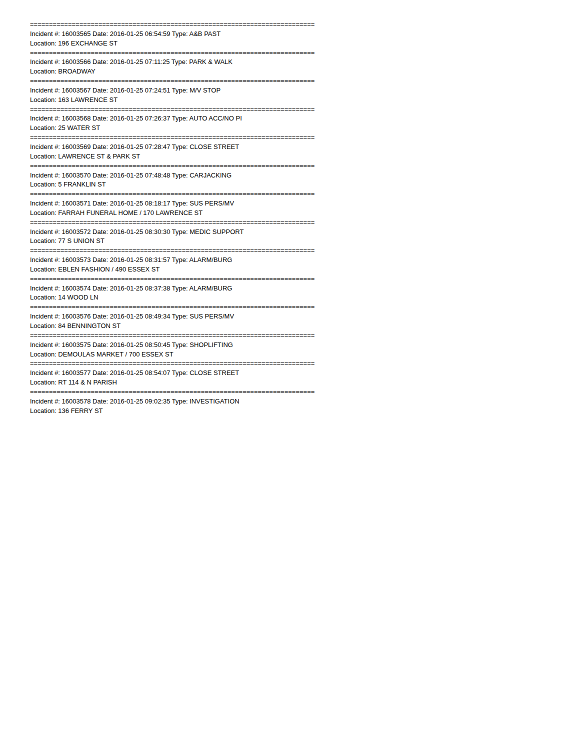===========================================================================
Incident #: 16003565 Date: 2016-01-25 06:54:59 Type: A&B PAST
Location: 196 EXCHANGE ST
===========================================================================
Incident #: 16003566 Date: 2016-01-25 07:11:25 Type: PARK & WALK
Location: BROADWAY
===========================================================================
Incident #: 16003567 Date: 2016-01-25 07:24:51 Type: M/V STOP
Location: 163 LAWRENCE ST
===========================================================================
Incident #: 16003568 Date: 2016-01-25 07:26:37 Type: AUTO ACC/NO PI
Location: 25 WATER ST
===========================================================================
Incident #: 16003569 Date: 2016-01-25 07:28:47 Type: CLOSE STREET
Location: LAWRENCE ST & PARK ST
===========================================================================
Incident #: 16003570 Date: 2016-01-25 07:48:48 Type: CARJACKING
Location: 5 FRANKLIN ST
===========================================================================
Incident #: 16003571 Date: 2016-01-25 08:18:17 Type: SUS PERS/MV
Location: FARRAH FUNERAL HOME / 170 LAWRENCE ST
===========================================================================
Incident #: 16003572 Date: 2016-01-25 08:30:30 Type: MEDIC SUPPORT
Location: 77 S UNION ST
===========================================================================
Incident #: 16003573 Date: 2016-01-25 08:31:57 Type: ALARM/BURG
Location: EBLEN FASHION / 490 ESSEX ST
===========================================================================
Incident #: 16003574 Date: 2016-01-25 08:37:38 Type: ALARM/BURG
Location: 14 WOOD LN
===========================================================================
Incident #: 16003576 Date: 2016-01-25 08:49:34 Type: SUS PERS/MV
Location: 84 BENNINGTON ST
===========================================================================
Incident #: 16003575 Date: 2016-01-25 08:50:45 Type: SHOPLIFTING
Location: DEMOULAS MARKET / 700 ESSEX ST
===========================================================================
Incident #: 16003577 Date: 2016-01-25 08:54:07 Type: CLOSE STREET
Location: RT 114 & N PARISH
===========================================================================
Incident #: 16003578 Date: 2016-01-25 09:02:35 Type: INVESTIGATION
Location: 136 FERRY ST